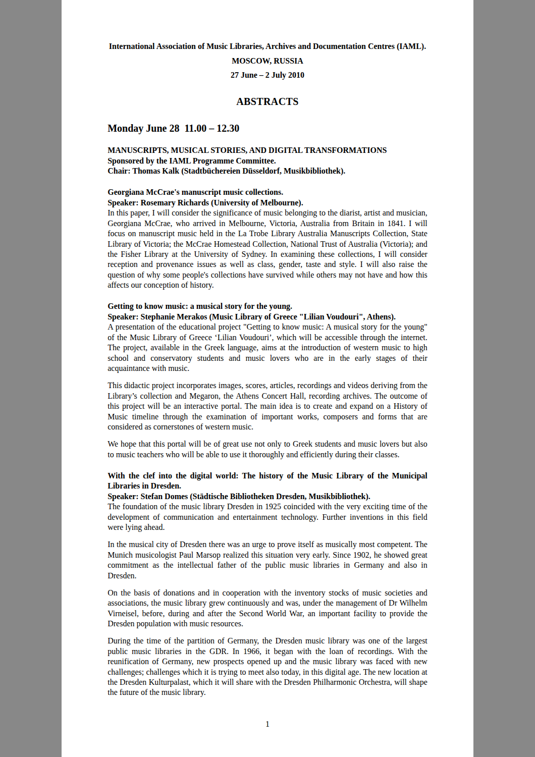International Association of Music Libraries, Archives and Documentation Centres (IAML).
MOSCOW, RUSSIA
27 June – 2 July 2010
ABSTRACTS
Monday June 28 11.00 – 12.30
MANUSCRIPTS, MUSICAL STORIES, AND DIGITAL TRANSFORMATIONS
Sponsored by the IAML Programme Committee.
Chair: Thomas Kalk (Stadtbüchereien Düsseldorf, Musikbibliothek).
Georgiana McCrae's manuscript music collections.
Speaker: Rosemary Richards (University of Melbourne).
In this paper, I will consider the significance of music belonging to the diarist, artist and musician, Georgiana McCrae, who arrived in Melbourne, Victoria, Australia from Britain in 1841. I will focus on manuscript music held in the La Trobe Library Australia Manuscripts Collection, State Library of Victoria; the McCrae Homestead Collection, National Trust of Australia (Victoria); and the Fisher Library at the University of Sydney. In examining these collections, I will consider reception and provenance issues as well as class, gender, taste and style. I will also raise the question of why some people's collections have survived while others may not have and how this affects our conception of history.
Getting to know music: a musical story for the young.
Speaker: Stephanie Merakos (Music Library of Greece "Lilian Voudouri", Athens).
A presentation of the educational project "Getting to know music: A musical story for the young" of the Music Library of Greece ‘Lilian Voudouri’, which will be accessible through the internet. The project, available in the Greek language, aims at the introduction of western music to high school and conservatory students and music lovers who are in the early stages of their acquaintance with music.
This didactic project incorporates images, scores, articles, recordings and videos deriving from the Library’s collection and Megaron, the Athens Concert Hall, recording archives. The outcome of this project will be an interactive portal. The main idea is to create and expand on a History of Music timeline through the examination of important works, composers and forms that are considered as cornerstones of western music.
We hope that this portal will be of great use not only to Greek students and music lovers but also to music teachers who will be able to use it thoroughly and efficiently during their classes.
With the clef into the digital world: The history of the Music Library of the Municipal Libraries in Dresden.
Speaker: Stefan Domes (Städtische Bibliotheken Dresden, Musikbibliothek).
The foundation of the music library Dresden in 1925 coincided with the very exciting time of the development of communication and entertainment technology. Further inventions in this field were lying ahead.
In the musical city of Dresden there was an urge to prove itself as musically most competent. The Munich musicologist Paul Marsop realized this situation very early. Since 1902, he showed great commitment as the intellectual father of the public music libraries in Germany and also in Dresden.
On the basis of donations and in cooperation with the inventory stocks of music societies and associations, the music library grew continuously and was, under the management of Dr Wilhelm Virneisel, before, during and after the Second World War, an important facility to provide the Dresden population with music resources.
During the time of the partition of Germany, the Dresden music library was one of the largest public music libraries in the GDR. In 1966, it began with the loan of recordings. With the reunification of Germany, new prospects opened up and the music library was faced with new challenges; challenges which it is trying to meet also today, in this digital age. The new location at the Dresden Kulturpalast, which it will share with the Dresden Philharmonic Orchestra, will shape the future of the music library.
1